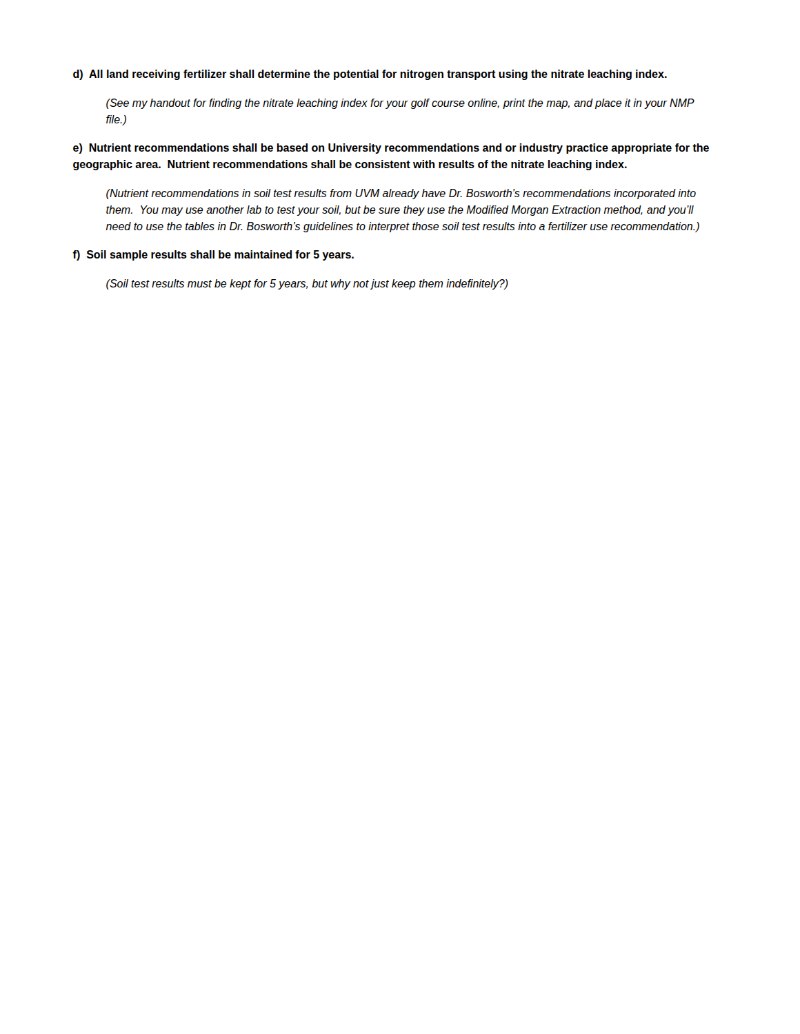d) All land receiving fertilizer shall determine the potential for nitrogen transport using the nitrate leaching index.
(See my handout for finding the nitrate leaching index for your golf course online, print the map, and place it in your NMP file.)
e) Nutrient recommendations shall be based on University recommendations and or industry practice appropriate for the geographic area. Nutrient recommendations shall be consistent with results of the nitrate leaching index.
(Nutrient recommendations in soil test results from UVM already have Dr. Bosworth’s recommendations incorporated into them. You may use another lab to test your soil, but be sure they use the Modified Morgan Extraction method, and you’ll need to use the tables in Dr. Bosworth’s guidelines to interpret those soil test results into a fertilizer use recommendation.)
f) Soil sample results shall be maintained for 5 years.
(Soil test results must be kept for 5 years, but why not just keep them indefinitely?)